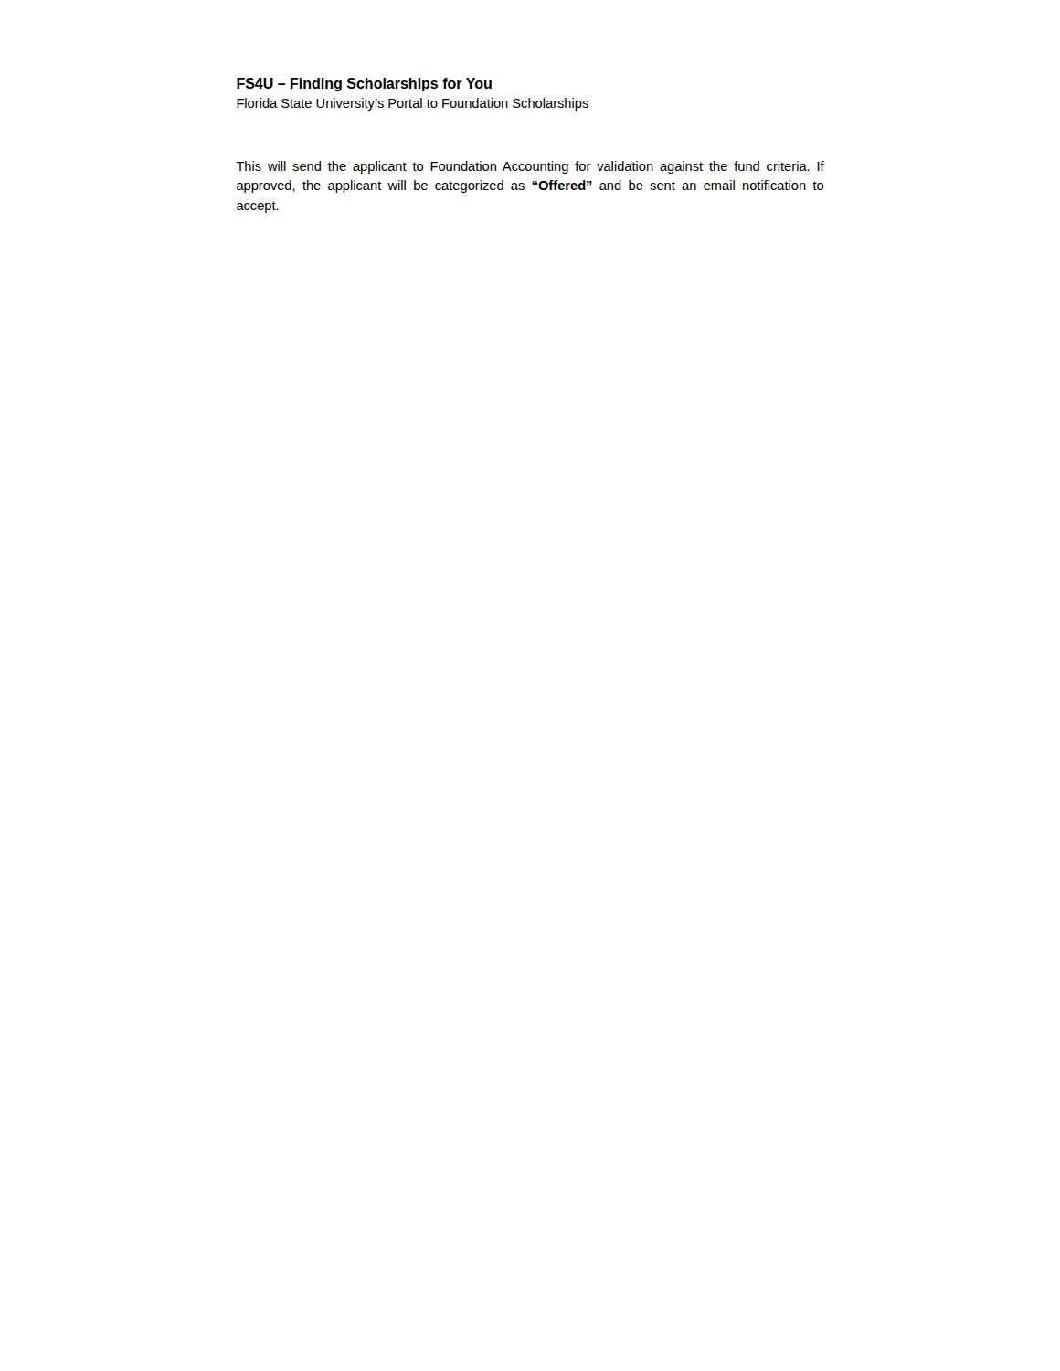FS4U – Finding Scholarships for You
Florida State University’s Portal to Foundation Scholarships
This will send the applicant to Foundation Accounting for validation against the fund criteria. If approved, the applicant will be categorized as “Offered” and be sent an email notification to accept.